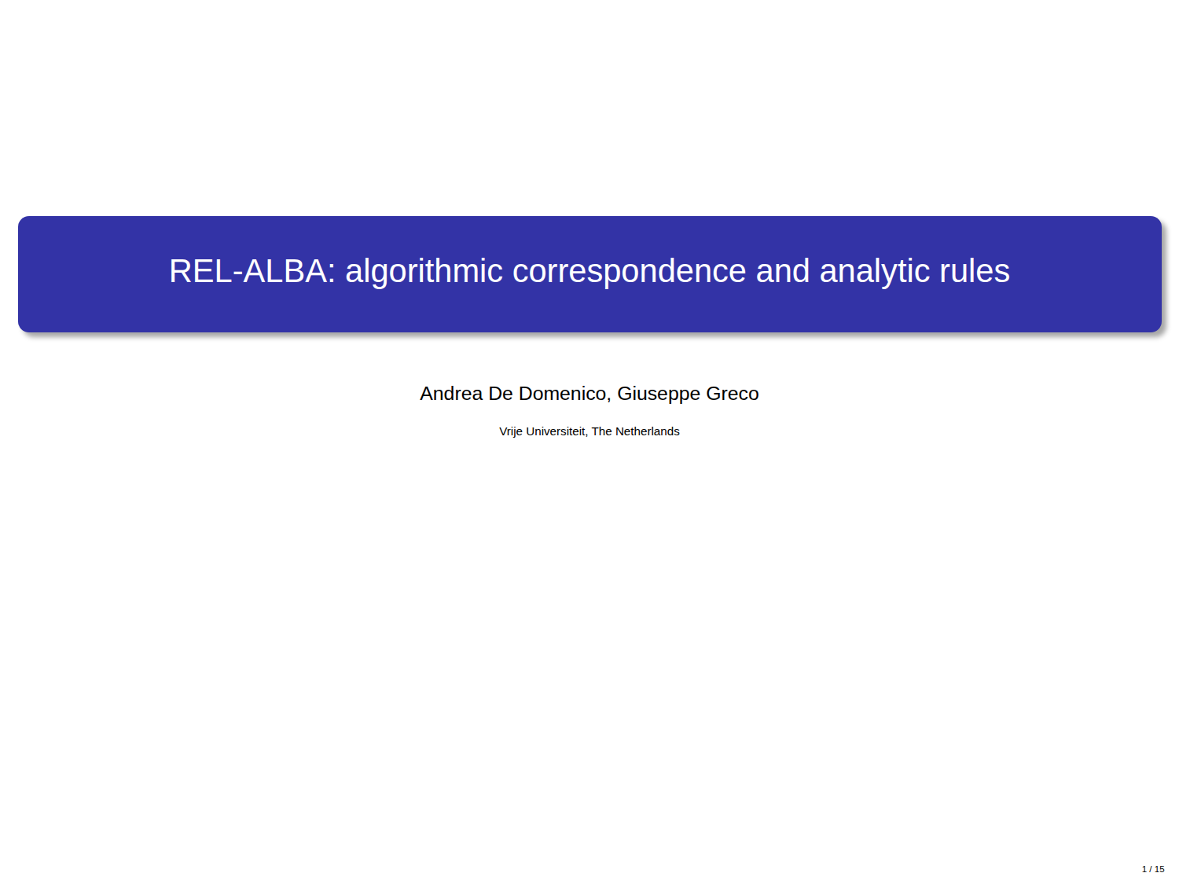REL-ALBA: algorithmic correspondence and analytic rules
Andrea De Domenico, Giuseppe Greco
Vrije Universiteit, The Netherlands
1 / 15